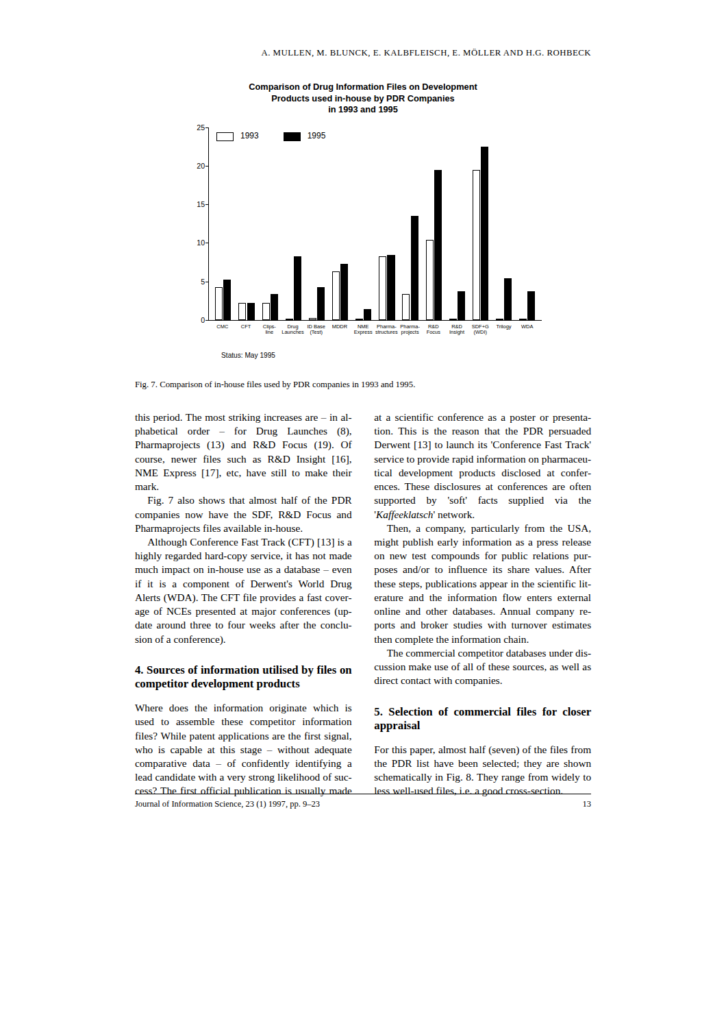A. MULLEN, M. BLUNCK, E. KALBFLEISCH, E. MÖLLER AND H.G. ROHBECK
Comparison of Drug Information Files on Development
Products used in-house by PDR Companies
in 1993 and 1995
25
20
15
10
5
0
1993 1995
CMC
CFT
Clips-
line
Drug
Launches
ID Base
(Test)
MDDR
NME
Express
Pharma-
structures
Pharma-
projects
R&D
Focus
R&D
Insight
SDF+G
(WDI)
Trilogy
WDA
Status: May 1995
Fig. 7. Comparison of in-house files used by PDR companies in 1993 and 1995.
this period. The most striking increases are – in alphabetical order – for Drug Launches (8), Pharmaprojects (13) and R&D Focus (19). Of course, newer files such as R&D Insight [16], NME Express [17], etc, have still to make their mark.
Fig. 7 also shows that almost half of the PDR companies now have the SDF, R&D Focus and Pharmaprojects files available in-house.
Although Conference Fast Track (CFT) [13] is a highly regarded hard-copy service, it has not made much impact on in-house use as a database – even if it is a component of Derwent's World Drug Alerts (WDA). The CFT file provides a fast coverage of NCEs presented at major conferences (update around three to four weeks after the conclusion of a conference).
4. Sources of information utilised by files on competitor development products
Where does the information originate which is used to assemble these competitor information files? While patent applications are the first signal, who is capable at this stage – without adequate comparative data – of confidently identifying a lead candidate with a very strong likelihood of success? The first official publication is usually made at a scientific conference as a poster or presentation. This is the reason that the PDR persuaded Derwent [13] to launch its 'Conference Fast Track' service to provide rapid information on pharmaceutical development products disclosed at conferences. These disclosures at conferences are often supported by 'soft' facts supplied via the 'Kaffeeklatsch' network.
Then, a company, particularly from the USA, might publish early information as a press release on new test compounds for public relations purposes and/or to influence its share values. After these steps, publications appear in the scientific literature and the information flow enters external online and other databases. Annual company reports and broker studies with turnover estimates then complete the information chain.
The commercial competitor databases under discussion make use of all of these sources, as well as direct contact with companies.
5. Selection of commercial files for closer appraisal
For this paper, almost half (seven) of the files from the PDR list have been selected; they are shown schematically in Fig. 8. They range from widely to less well-used files, i.e. a good cross-section.
Journal of Information Science, 23 (1) 1997, pp. 9–23
13